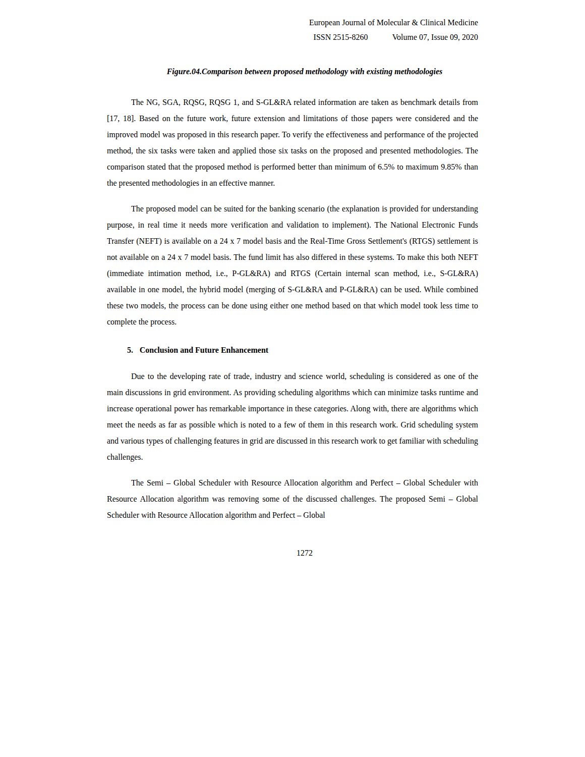European Journal of Molecular & Clinical Medicine
ISSN 2515-8260 Volume 07, Issue 09, 2020
Figure.04.Comparison between proposed methodology with existing methodologies
The NG, SGA, RQSG, RQSG 1, and S-GL&RA related information are taken as benchmark details from [17, 18]. Based on the future work, future extension and limitations of those papers were considered and the improved model was proposed in this research paper. To verify the effectiveness and performance of the projected method, the six tasks were taken and applied those six tasks on the proposed and presented methodologies. The comparison stated that the proposed method is performed better than minimum of 6.5% to maximum 9.85% than the presented methodologies in an effective manner.
The proposed model can be suited for the banking scenario (the explanation is provided for understanding purpose, in real time it needs more verification and validation to implement). The National Electronic Funds Transfer (NEFT) is available on a 24 x 7 model basis and the Real-Time Gross Settlement's (RTGS) settlement is not available on a 24 x 7 model basis. The fund limit has also differed in these systems. To make this both NEFT (immediate intimation method, i.e., P-GL&RA) and RTGS (Certain internal scan method, i.e., S-GL&RA) available in one model, the hybrid model (merging of S-GL&RA and P-GL&RA) can be used. While combined these two models, the process can be done using either one method based on that which model took less time to complete the process.
5. Conclusion and Future Enhancement
Due to the developing rate of trade, industry and science world, scheduling is considered as one of the main discussions in grid environment. As providing scheduling algorithms which can minimize tasks runtime and increase operational power has remarkable importance in these categories. Along with, there are algorithms which meet the needs as far as possible which is noted to a few of them in this research work. Grid scheduling system and various types of challenging features in grid are discussed in this research work to get familiar with scheduling challenges.
The Semi – Global Scheduler with Resource Allocation algorithm and Perfect – Global Scheduler with Resource Allocation algorithm was removing some of the discussed challenges. The proposed Semi – Global Scheduler with Resource Allocation algorithm and Perfect – Global
1272